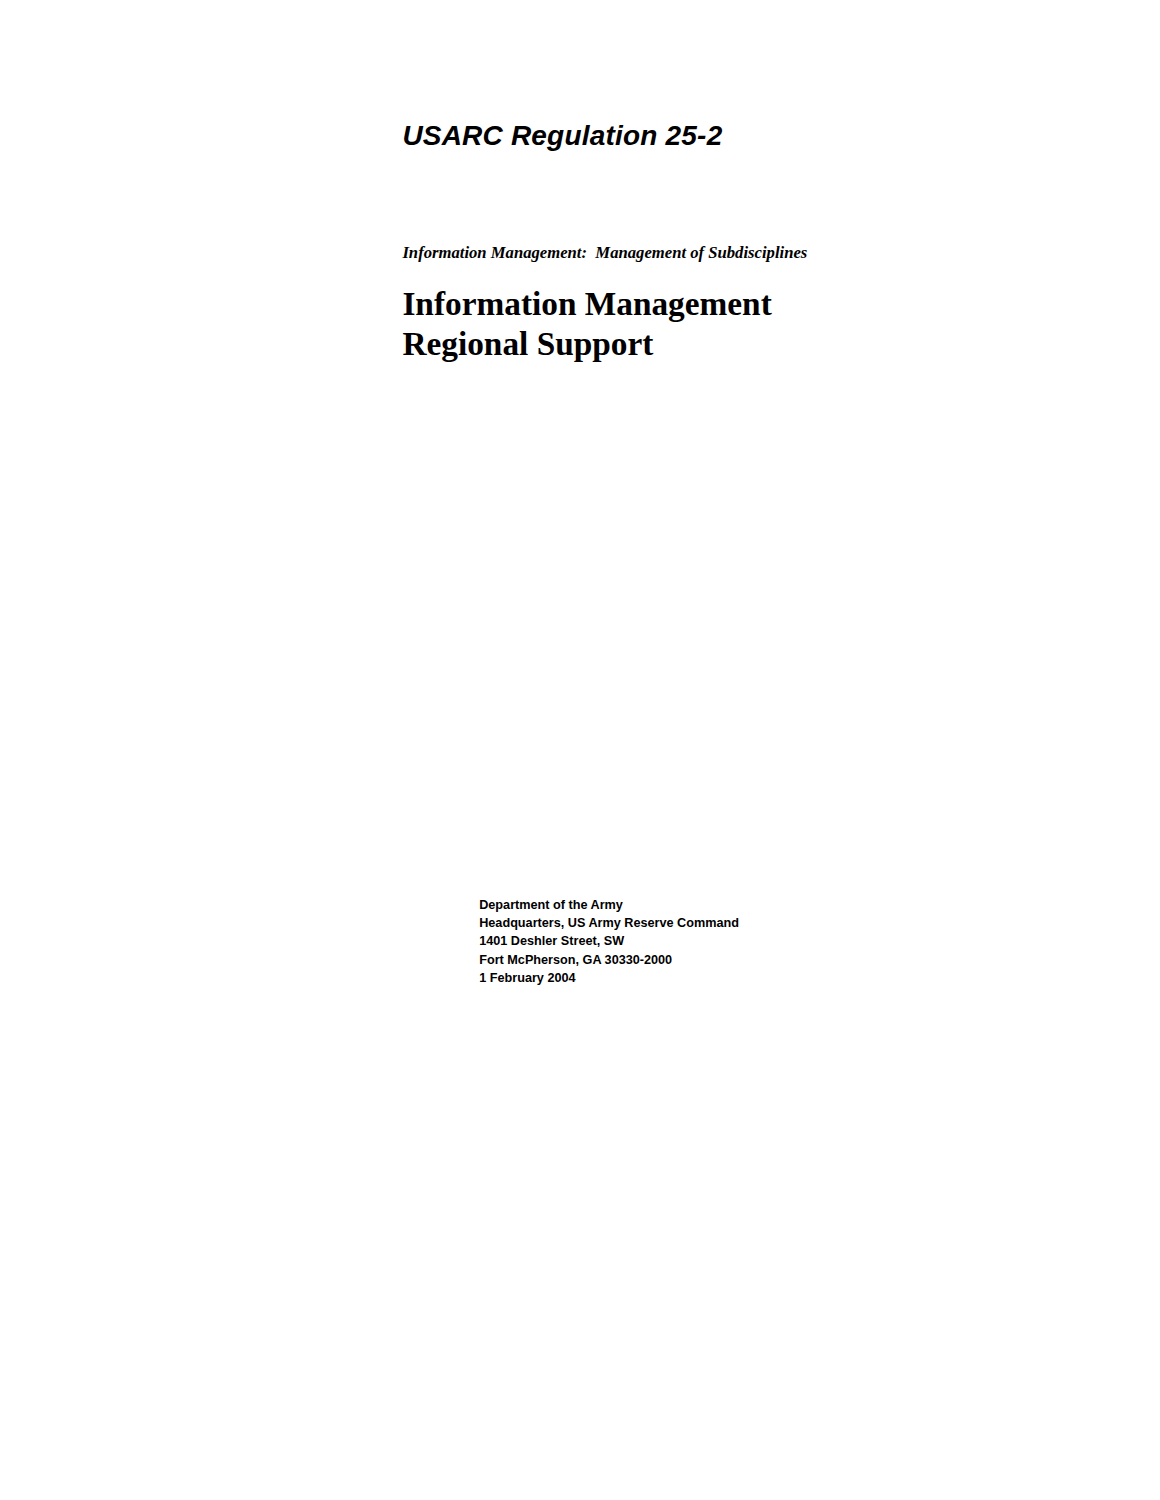USARC Regulation 25-2
Information Management: Management of Subdisciplines
Information Management
Regional Support
Department of the Army
Headquarters, US Army Reserve Command
1401 Deshler Street, SW
Fort McPherson, GA 30330-2000
1 February 2004